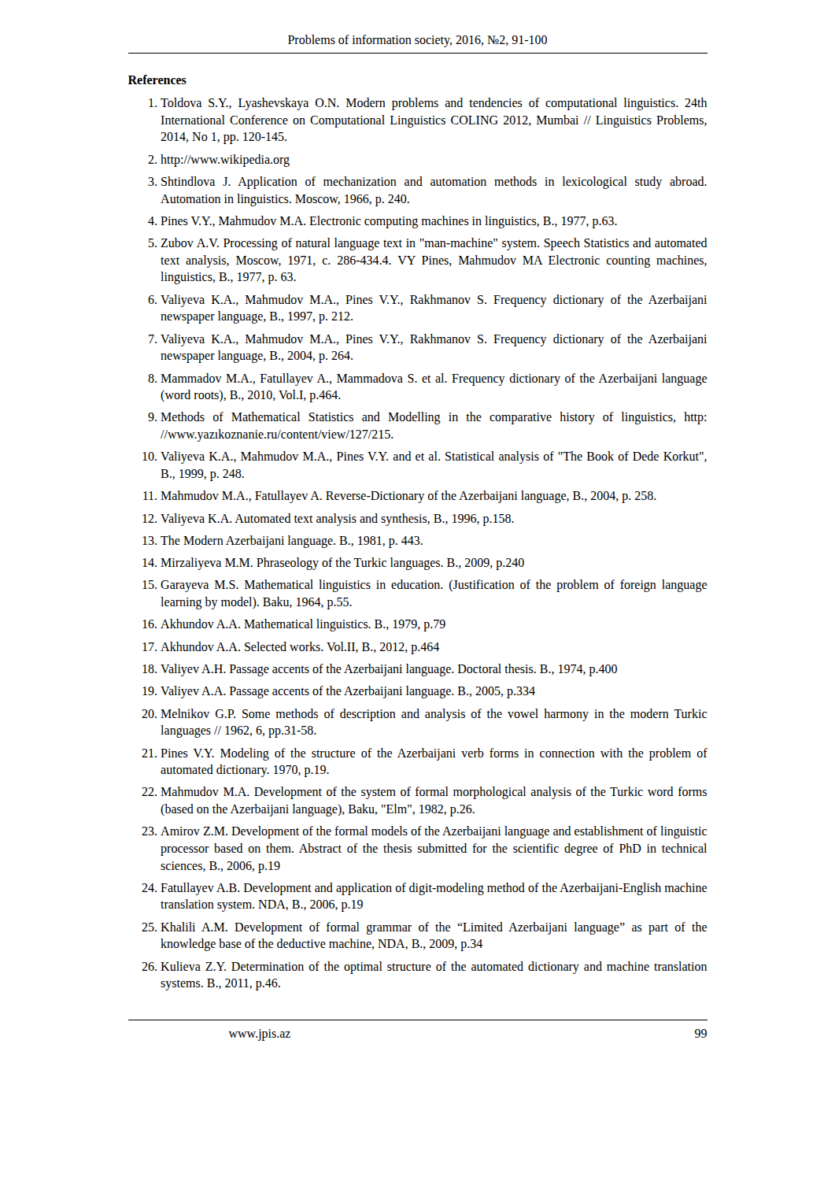Problems of information society, 2016, №2, 91-100
References
Toldova S.Y., Lyashevskaya O.N. Modern problems and tendencies of computational linguistics. 24th International Conference on Computational Linguistics COLING 2012, Mumbai // Linguistics Problems, 2014, No 1, pp. 120-145.
http://www.wikipedia.org
Shtindlova J. Application of mechanization and automation methods in lexicological study abroad. Automation in linguistics. Moscow, 1966, p. 240.
Pines V.Y., Mahmudov M.A. Electronic computing machines in linguistics, B., 1977, p.63.
Zubov A.V. Processing of natural language text in "man-machine" system. Speech Statistics and automated text analysis, Moscow, 1971, c. 286-434.4. VY Pines, Mahmudov MA Electronic counting machines, linguistics, B., 1977, p. 63.
Valiyeva K.A., Mahmudov M.A., Pines V.Y., Rakhmanov S. Frequency dictionary of the Azerbaijani newspaper language, B., 1997, p. 212.
Valiyeva K.A., Mahmudov M.A., Pines V.Y., Rakhmanov S. Frequency dictionary of the Azerbaijani newspaper language, B., 2004, p. 264.
Mammadov M.A., Fatullayev A., Mammadova S. et al. Frequency dictionary of the Azerbaijani language (word roots), B., 2010, Vol.I, p.464.
Methods of Mathematical Statistics and Modelling in the comparative history of linguistics, http: //www.yazıkoznanie.ru/content/view/127/215.
Valiyeva K.A., Mahmudov M.A., Pines V.Y. and et al. Statistical analysis of "The Book of Dede Korkut", B., 1999, p. 248.
Mahmudov M.A., Fatullayev A. Reverse-Dictionary of the Azerbaijani language, B., 2004, p. 258.
Valiyeva K.A. Automated text analysis and synthesis, B., 1996, p.158.
The Modern Azerbaijani language. B., 1981, p. 443.
Mirzaliyeva M.M. Phraseology of the Turkic languages. B., 2009, p.240
Garayeva M.S. Mathematical linguistics in education. (Justification of the problem of foreign language learning by model). Baku, 1964, p.55.
Akhundov A.A. Mathematical linguistics. B., 1979, p.79
Akhundov A.A. Selected works. Vol.II, B., 2012, p.464
Valiyev A.H. Passage accents of the Azerbaijani language. Doctoral thesis. B., 1974, p.400
Valiyev A.A. Passage accents of the Azerbaijani language. B., 2005, p.334
Melnikov G.P. Some methods of description and analysis of the vowel harmony in the modern Turkic languages // 1962, 6, pp.31-58.
Pines V.Y. Modeling of the structure of the Azerbaijani verb forms in connection with the problem of automated dictionary. 1970, p.19.
Mahmudov M.A. Development of the system of formal morphological analysis of the Turkic word forms (based on the Azerbaijani language), Baku, "Elm", 1982, p.26.
Amirov Z.M. Development of the formal models of the Azerbaijani language and establishment of linguistic processor based on them. Abstract of the thesis submitted for the scientific degree of PhD in technical sciences, B., 2006, p.19
Fatullayev A.B. Development and application of digit-modeling method of the Azerbaijani-English machine translation system. NDA, B., 2006, p.19
Khalili A.M. Development of formal grammar of the “Limited Azerbaijani language” as part of the knowledge base of the deductive machine, NDA, B., 2009, p.34
Kulieva Z.Y. Determination of the optimal structure of the automated dictionary and machine translation systems. B., 2011, p.46.
www.jpis.az 99